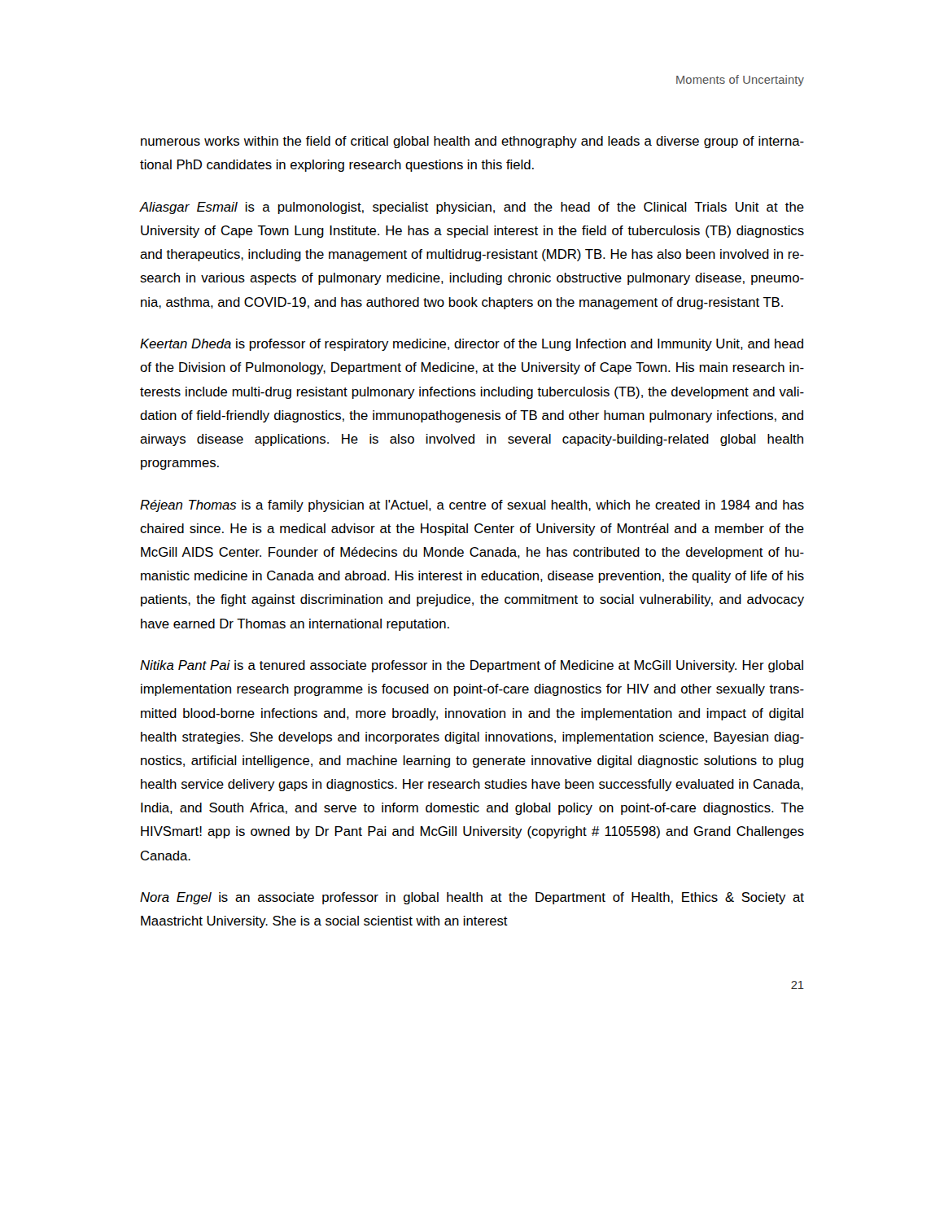Moments of Uncertainty
numerous works within the field of critical global health and ethnography and leads a diverse group of international PhD candidates in exploring research questions in this field.
Aliasgar Esmail is a pulmonologist, specialist physician, and the head of the Clinical Trials Unit at the University of Cape Town Lung Institute. He has a special interest in the field of tuberculosis (TB) diagnostics and therapeutics, including the management of multidrug-resistant (MDR) TB. He has also been involved in research in various aspects of pulmonary medicine, including chronic obstructive pulmonary disease, pneumonia, asthma, and COVID-19, and has authored two book chapters on the management of drug-resistant TB.
Keertan Dheda is professor of respiratory medicine, director of the Lung Infection and Immunity Unit, and head of the Division of Pulmonology, Department of Medicine, at the University of Cape Town. His main research interests include multi-drug resistant pulmonary infections including tuberculosis (TB), the development and validation of field-friendly diagnostics, the immunopathogenesis of TB and other human pulmonary infections, and airways disease applications. He is also involved in several capacity-building-related global health programmes.
Réjean Thomas is a family physician at l'Actuel, a centre of sexual health, which he created in 1984 and has chaired since. He is a medical advisor at the Hospital Center of University of Montréal and a member of the McGill AIDS Center. Founder of Médecins du Monde Canada, he has contributed to the development of humanistic medicine in Canada and abroad. His interest in education, disease prevention, the quality of life of his patients, the fight against discrimination and prejudice, the commitment to social vulnerability, and advocacy have earned Dr Thomas an international reputation.
Nitika Pant Pai is a tenured associate professor in the Department of Medicine at McGill University. Her global implementation research programme is focused on point-of-care diagnostics for HIV and other sexually transmitted blood-borne infections and, more broadly, innovation in and the implementation and impact of digital health strategies. She develops and incorporates digital innovations, implementation science, Bayesian diagnostics, artificial intelligence, and machine learning to generate innovative digital diagnostic solutions to plug health service delivery gaps in diagnostics. Her research studies have been successfully evaluated in Canada, India, and South Africa, and serve to inform domestic and global policy on point-of-care diagnostics. The HIVSmart! app is owned by Dr Pant Pai and McGill University (copyright # 1105598) and Grand Challenges Canada.
Nora Engel is an associate professor in global health at the Department of Health, Ethics & Society at Maastricht University. She is a social scientist with an interest
21